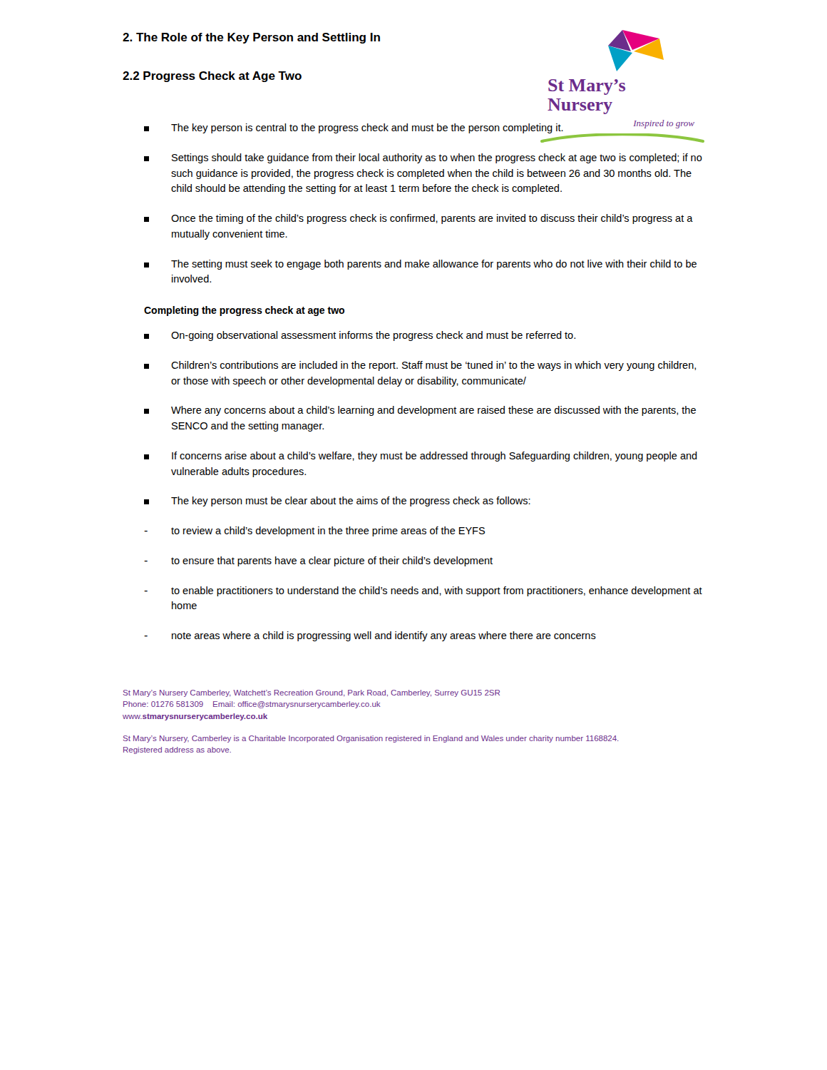St Mary’s
Nursery
Inspired to grow
2. The Role of the Key Person and Settling In
2.2 Progress Check at Age Two
The key person is central to the progress check and must be the person completing it.
Settings should take guidance from their local authority as to when the progress check at age two is completed; if no such guidance is provided, the progress check is completed when the child is between 26 and 30 months old. The child should be attending the setting for at least 1 term before the check is completed.
Once the timing of the child’s progress check is confirmed, parents are invited to discuss their child’s progress at a mutually convenient time.
The setting must seek to engage both parents and make allowance for parents who do not live with their child to be involved.
Completing the progress check at age two
On-going observational assessment informs the progress check and must be referred to.
Children’s contributions are included in the report. Staff must be ‘tuned in’ to the ways in which very young children, or those with speech or other developmental delay or disability, communicate/
Where any concerns about a child’s learning and development are raised these are discussed with the parents, the SENCO and the setting manager.
If concerns arise about a child’s welfare, they must be addressed through Safeguarding children, young people and vulnerable adults procedures.
The key person must be clear about the aims of the progress check as follows:
to review a child’s development in the three prime areas of the EYFS
to ensure that parents have a clear picture of their child’s development
to enable practitioners to understand the child’s needs and, with support from practitioners, enhance development at home
note areas where a child is progressing well and identify any areas where there are concerns
St Mary’s Nursery Camberley, Watchett’s Recreation Ground, Park Road, Camberley, Surrey GU15 2SR
Phone: 01276 581309 Email: office@stmarysnurserycamberley.co.uk
www.stmarysnurserycamberley.co.uk
St Mary’s Nursery, Camberley is a Charitable Incorporated Organisation registered in England and Wales under charity number 1168824.
Registered address as above.